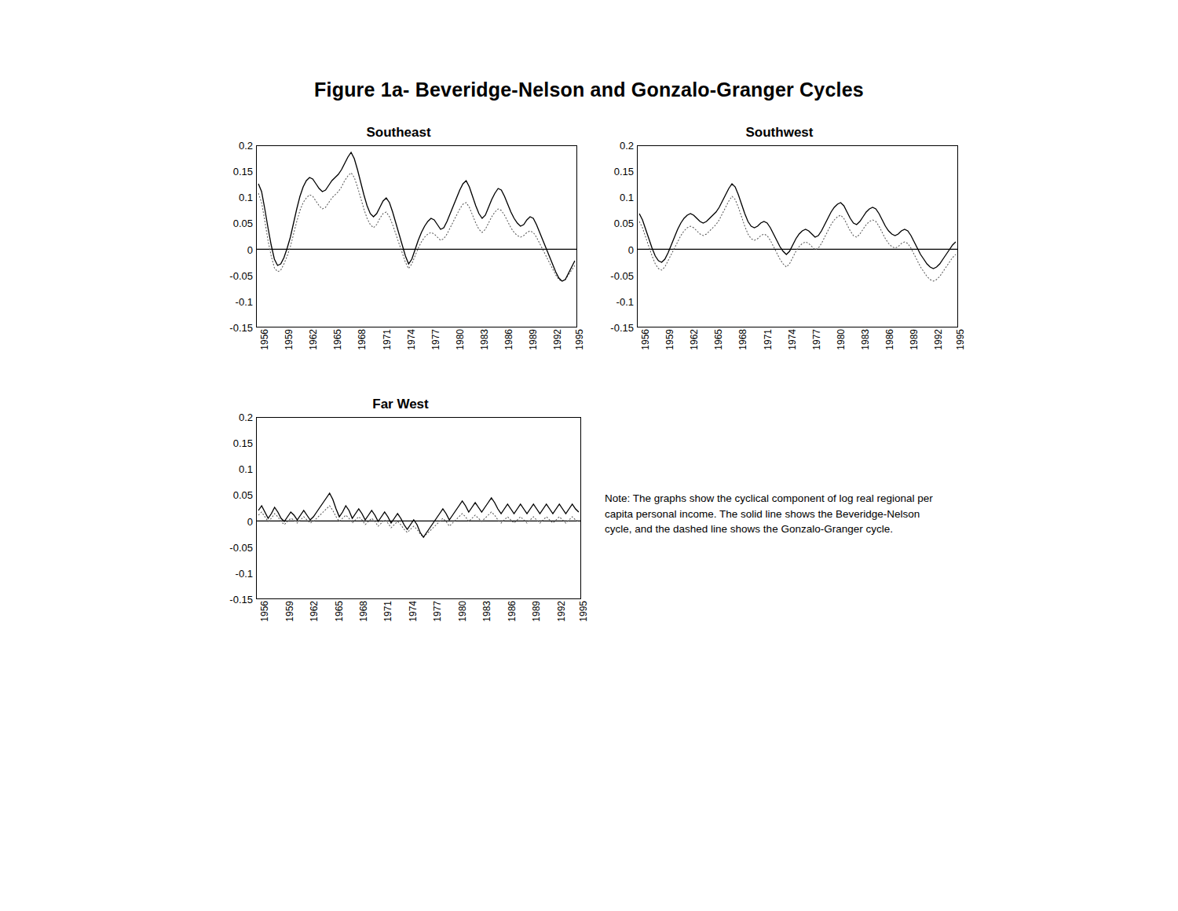Figure 1a- Beveridge-Nelson and Gonzalo-Granger Cycles
Southeast
0.2 0.15 0.1 0.05 0 -0.05 -0.1 -0.15
1956 1959 1962 1965 1968 1971 1974 1977 1980 1983 1986 1989 1992 1995
Southwest
0.2 0.15 0.1 0.05 0 -0.05 -0.1 -0.15
1956 1959 1962 1965 1968 1971 1974 1977 1980 1983 1986 1989 1992 1995
Far West
0.2 0.15 0.1 0.05 0 -0.05 -0.1 -0.15
1956 1959 1962 1965 1968 1971 1974 1977 1980 1983 1986 1989 1992 1995
Note: The graphs show the cyclical component of log real regional per capita personal income. The solid line shows the Beveridge-Nelson cycle, and the dashed line shows the Gonzalo-Granger cycle.